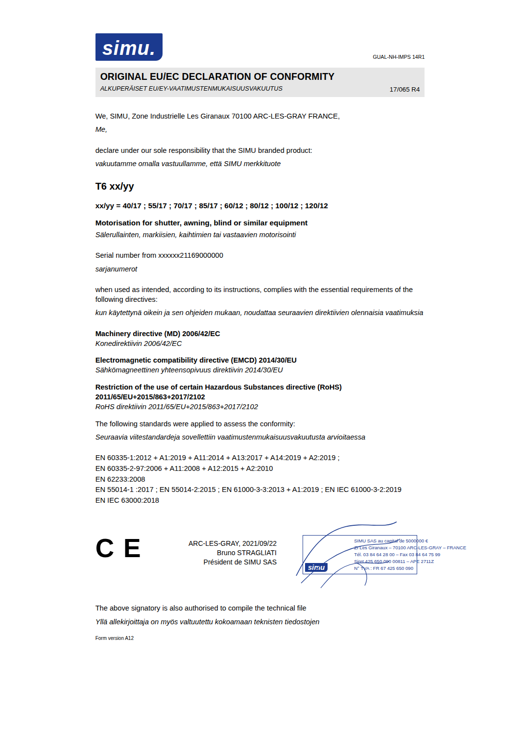simu.
GUAL-NH-IMPS 14R1
ORIGINAL EU/EC DECLARATION OF CONFORMITY
ALKUPERÄISET EU/EY-VAATIMUSTENMUKAISUUSVAKUUTUS
17/065 R4
We, SIMU, Zone Industrielle Les Giranaux 70100 ARC-LES-GRAY FRANCE,
Me,
declare under our sole responsibility that the SIMU branded product:
vakuutamme omalla vastuullamme, että SIMU merkkituote
T6 xx/yy
xx/yy = 40/17 ; 55/17 ; 70/17 ; 85/17 ; 60/12 ; 80/12 ; 100/12 ; 120/12
Motorisation for shutter, awning, blind or similar equipment
Sälerullainten, markiisien, kaihtimien tai vastaavien motorisointi
Serial number from xxxxxx21169000000
sarjanumerot
when used as intended, according to its instructions, complies with the essential requirements of the following directives:
kun käytettynä oikein ja sen ohjeiden mukaan, noudattaa seuraavien direktiivien olennaisia vaatimuksia
Machinery directive (MD) 2006/42/EC
Konedirektiivin 2006/42/EC
Electromagnetic compatibility directive (EMCD) 2014/30/EU
Sähkömagneettinen yhteensopivuus direktiivin 2014/30/EU
Restriction of the use of certain Hazardous Substances directive (RoHS) 2011/65/EU+2015/863+2017/2102
RoHS direktiivin 2011/65/EU+2015/863+2017/2102
The following standards were applied to assess the conformity:
Seuraavia viitestandardeja sovellettiin vaatimustenmukaisuusvakuutusta arvioitaessa
EN 60335‑1:2012 + A1:2019 + A11:2014 + A13:2017 + A14:2019 + A2:2019 ;
EN 60335‑2‑97:2006 + A11:2008 + A12:2015 + A2:2010
EN 62233:2008
EN 55014‑1 :2017 ; EN 55014‑2:2015 ; EN 61000‑3‑3:2013 + A1:2019 ; EN IEC 61000‑3‑2:2019
EN IEC 63000:2018
C E
ARC‑LES‑GRAY, 2021/09/22
Bruno STRAGLIATI
Président de SIMU SAS
SIMU SAS au capital de 5000000 €
ZI Les Giranaux – 70100 ARC‑LES‑GRAY – FRANCE
Tél. 03 84 64 28 00 – Fax 03 84 64 75 99
Siret 425 650 090 00811 – APE 2711Z
N° TVA : FR 67 425 650 090
simu
The above signatory is also authorised to compile the technical file
Yllä allekirjoittaja on myös valtuutettu kokoamaan teknisten tiedostojen
Form version A12